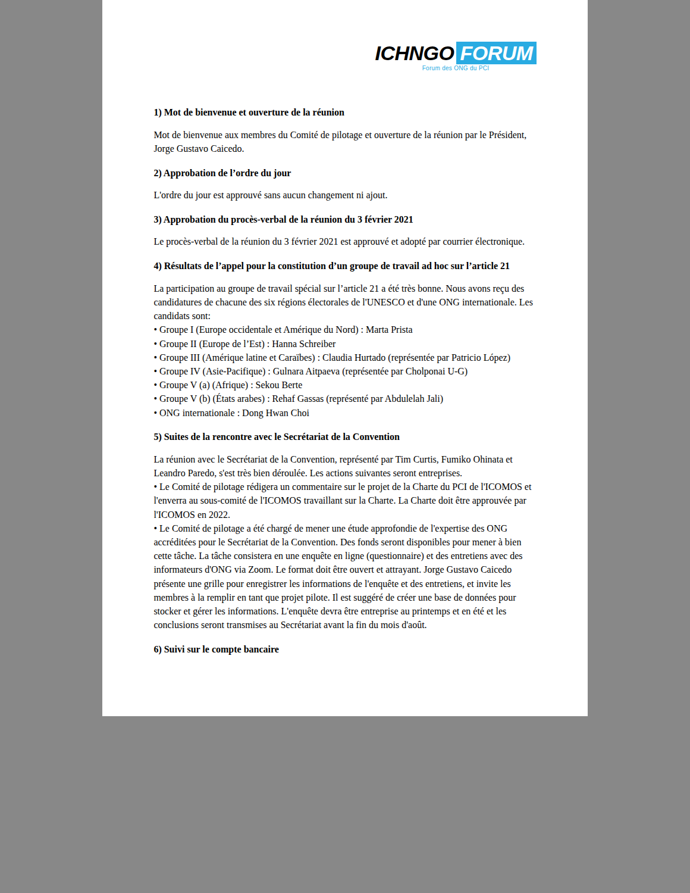ICHNGO FORUM
Forum des ONG du PCI
1) Mot de bienvenue et ouverture de la réunion
Mot de bienvenue aux membres du Comité de pilotage et ouverture de la réunion par le Président, Jorge Gustavo Caicedo.
2) Approbation de l’ordre du jour
L'ordre du jour est approuvé sans aucun changement ni ajout.
3) Approbation du procès-verbal de la réunion du 3 février 2021
Le procès-verbal de la réunion du 3 février 2021 est approuvé et adopté par courrier électronique.
4) Résultats de l’appel pour la constitution d’un groupe de travail ad hoc sur l’article 21
La participation au groupe de travail spécial sur l’article 21 a été très bonne. Nous avons reçu des candidatures de chacune des six régions électorales de l'UNESCO et d'une ONG internationale. Les candidats sont:
Groupe I (Europe occidentale et Amérique du Nord) : Marta Prista
Groupe II (Europe de l’Est) : Hanna Schreiber
Groupe III (Amérique latine et Caraïbes) : Claudia Hurtado (représentée par Patricio López)
Groupe IV (Asie-Pacifique) : Gulnara Aitpaeva (représentée par Cholponai U-G)
Groupe V (a) (Afrique) : Sekou Berte
Groupe V (b) (États arabes) : Rehaf Gassas (représenté par Abdulelah Jali)
ONG internationale : Dong Hwan Choi
5) Suites de la rencontre avec le Secrétariat de la Convention
La réunion avec le Secrétariat de la Convention, représenté par Tim Curtis, Fumiko Ohinata et Leandro Paredo, s'est très bien déroulée. Les actions suivantes seront entreprises.
Le Comité de pilotage rédigera un commentaire sur le projet de la Charte du PCI de l'ICOMOS et l'enverra au sous-comité de l'ICOMOS travaillant sur la Charte. La Charte doit être approuvée par l'ICOMOS en 2022.
Le Comité de pilotage a été chargé de mener une étude approfondie de l'expertise des ONG accréditées pour le Secrétariat de la Convention. Des fonds seront disponibles pour mener à bien cette tâche. La tâche consistera en une enquête en ligne (questionnaire) et des entretiens avec des informateurs d'ONG via Zoom. Le format doit être ouvert et attrayant. Jorge Gustavo Caicedo présente une grille pour enregistrer les informations de l'enquête et des entretiens, et invite les membres à la remplir en tant que projet pilote. Il est suggéré de créer une base de données pour stocker et gérer les informations. L'enquête devra être entreprise au printemps et en été et les conclusions seront transmises au Secrétariat avant la fin du mois d'août.
6) Suivi sur le compte bancaire